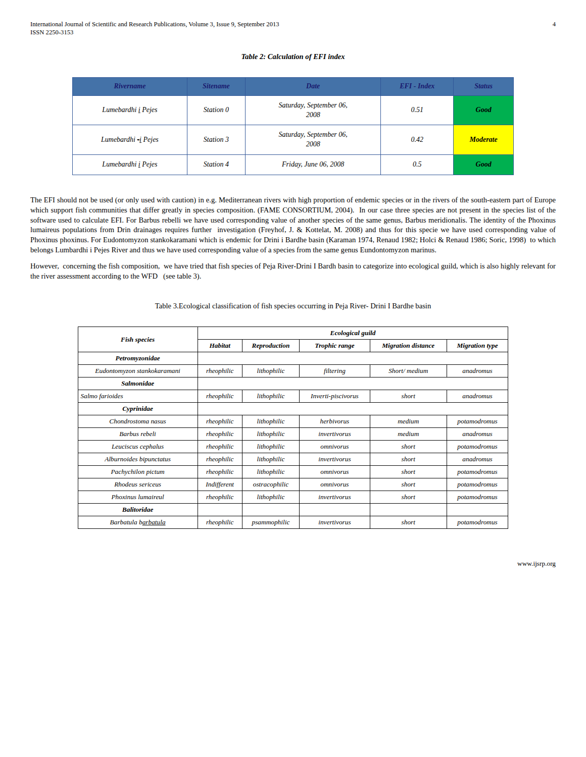International Journal of Scientific and Research Publications, Volume 3, Issue 9, September 2013
ISSN 2250-3153
4
Table 2: Calculation of EFI index
| Rivername | Sitename | Date | EFI - Index | Status |
| --- | --- | --- | --- | --- |
| Lumebardhi i Pejes | Station 0 | Saturday, September 06, 2008 | 0.51 | Good |
| Lumebardhi - i Pejes | Station 3 | Saturday, September 06, 2008 | 0.42 | Moderate |
| Lumebardhi i Pejes | Station 4 | Friday, June 06, 2008 | 0.5 | Good |
The EFI should not be used (or only used with caution) in e.g. Mediterranean rivers with high proportion of endemic species or in the rivers of the south-eastern part of Europe which support fish communities that differ greatly in species composition. (FAME CONSORTIUM, 2004). In our case three species are not present in the species list of the software used to calculate EFI. For Barbus rebelli we have used corresponding value of another species of the same genus, Barbus meridionalis. The identity of the Phoxinus lumaireus populations from Drin drainages requires further investigation (Freyhof, J. & Kottelat, M. 2008) and thus for this specie we have used corresponding value of Phoxinus phoxinus. For Eudontomyzon stankokaramani which is endemic for Drini i Bardhe basin (Karaman 1974, Renaud 1982; Holci & Renaud 1986; Soric, 1998) to which belongs Lumbardhi i Pejes River and thus we have used corresponding value of a species from the same genus Eundontomyzon marinus.
However, concerning the fish composition, we have tried that fish species of Peja River-Drini I Bardh basin to categorize into ecological guild, which is also highly relevant for the river assessment according to the WFD (see table 3).
Table 3.Ecological classification of fish species occurring in Peja River- Drini I Bardhe basin
| Fish species | Ecological guild |
| --- | --- |
| Habitat | Reproduction | Trophic range | Migration distance | Migration type |
| Petromyzonidae | |
| Eudontomyzon stankokaramani | rheophilic | lithophilic | filtering | Short/ medium | anadromus |
| Salmonidae | |
| Salmo farioides | rheophilic | lithophilic | Inverti-piscivorus | short | anadromus |
| Cyprinidae | |
| Chondrostoma nasus | rheophilic | lithophilic | herbivorus | medium | potamodromus |
| Barbus rebeli | rheophilic | lithophilic | invertivorus | medium | anadromus |
| Leuciscus cephalus | rheophilic | lithophilic | omnivorus | short | potamodromus |
| Alburnoides bipunctatus | rheophilic | lithophilic | invertivorus | short | anadromus |
| Pachychilon pictum | rheophilic | lithophilic | omnivorus | short | potamodromus |
| Rhodeus sericeus | Indifferent | ostracophilic | omnivorus | short | potamodromus |
| Phoxinus lumaireul | rheophilic | lithophilic | invertivorus | short | potamodromus |
| Balitoridae | | | | | |
| Barbatula b arbatula | rheophilic | psammophilic | invertivorus | short | potamodromus |
www.ijsrp.org